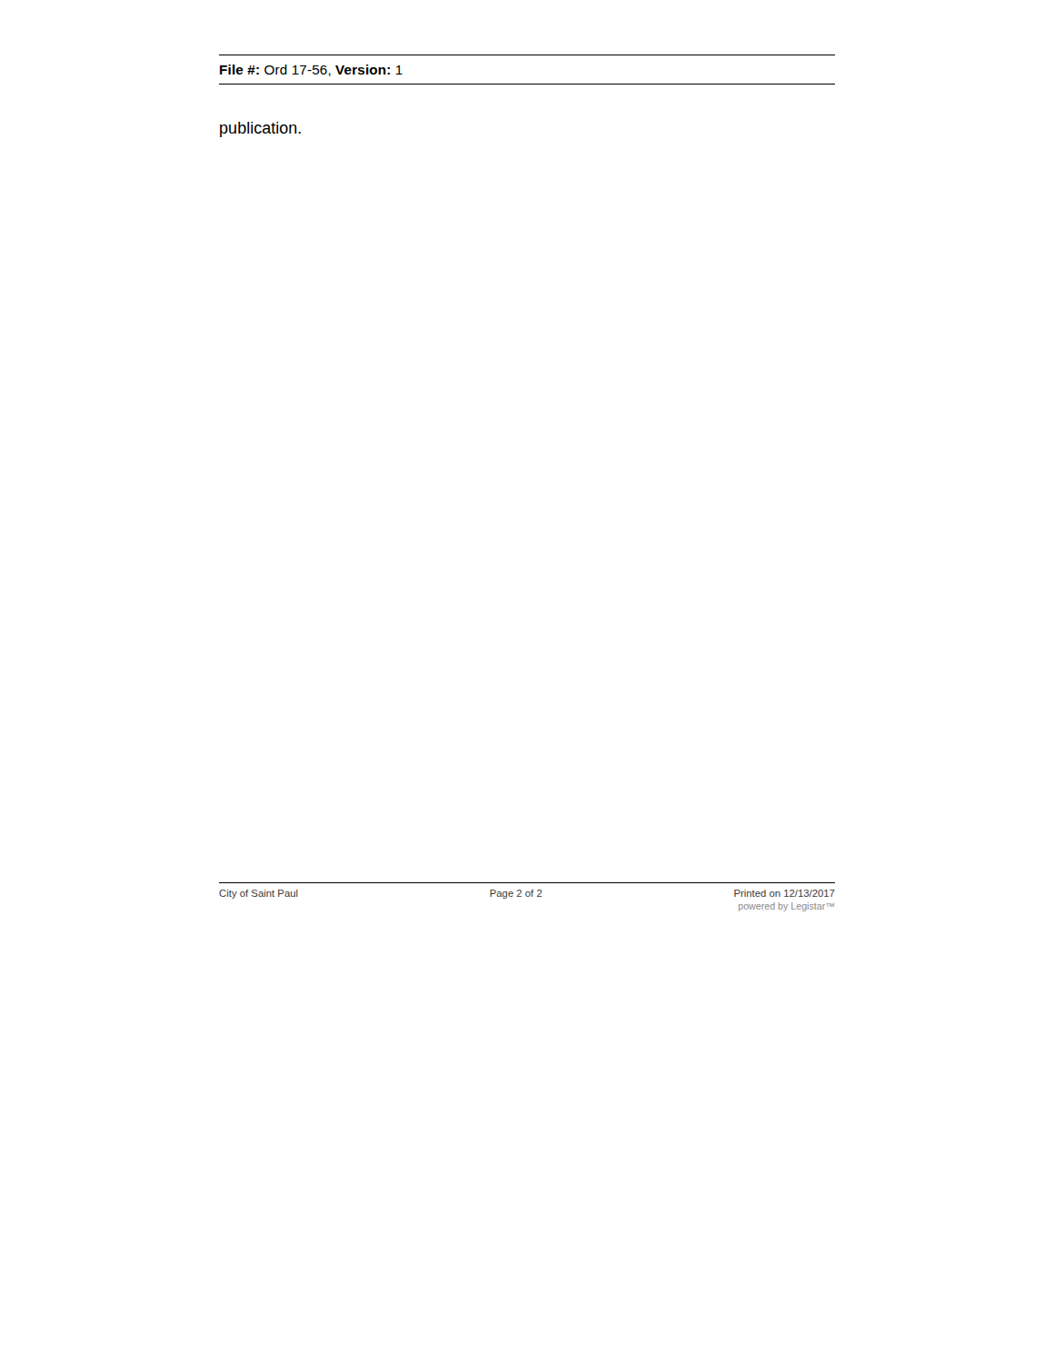File #: Ord 17-56, Version: 1
publication.
City of Saint Paul
Page 2 of 2
Printed on 12/13/2017
powered by Legistar™